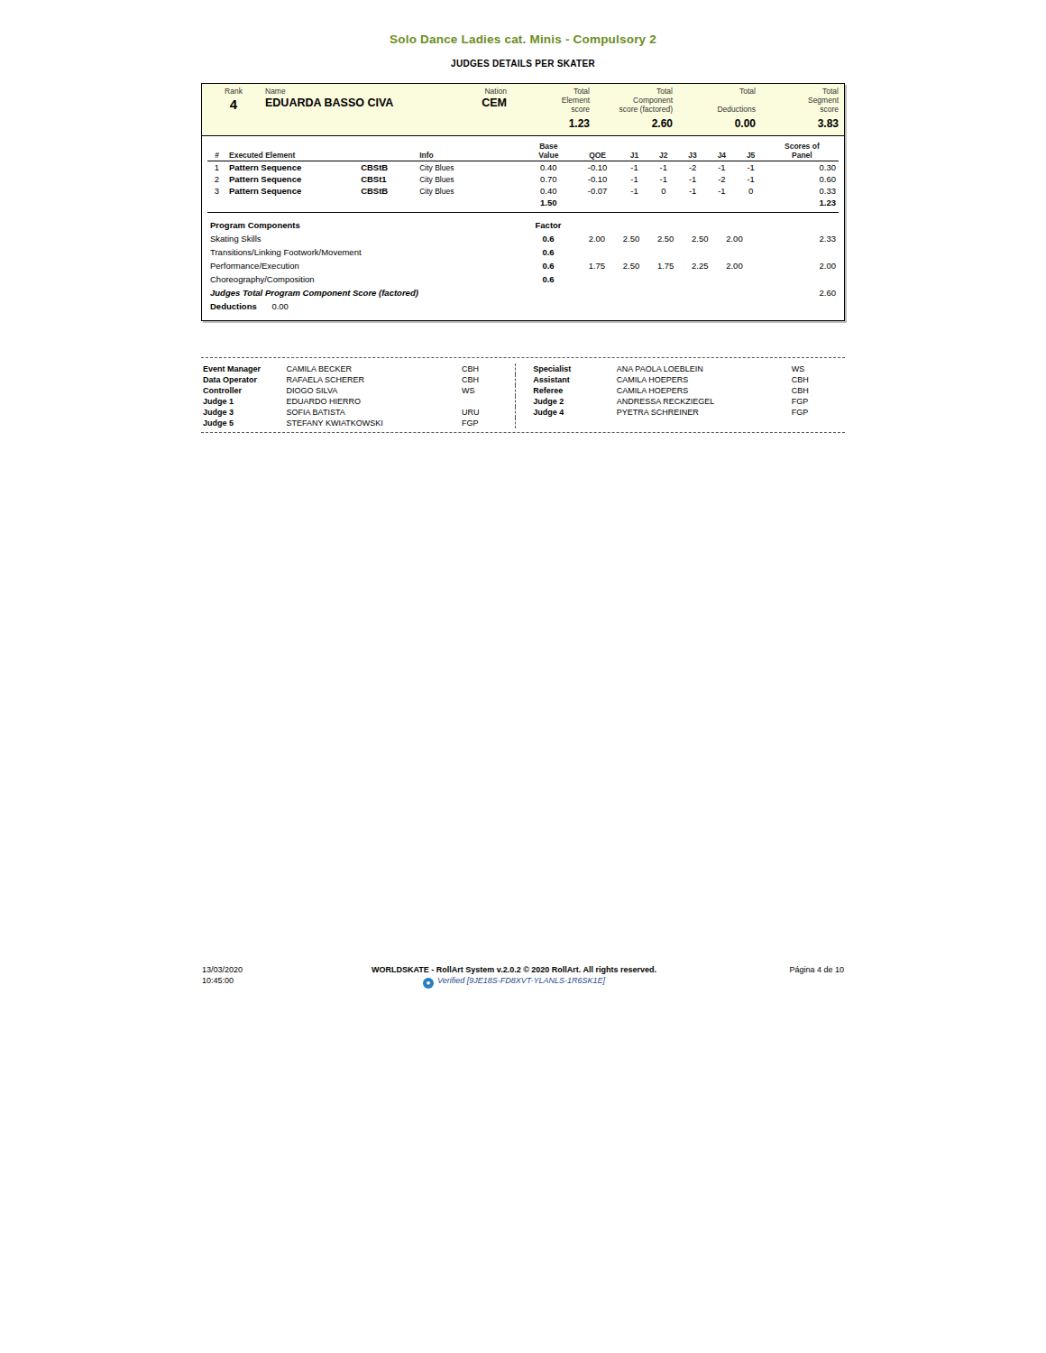Solo Dance Ladies cat. Minis - Compulsory 2
JUDGES DETAILS PER SKATER
Rank
4
Name
EDUARDA BASSO CIVA
Nation
CEM
Total
Element
score
1.23
Total
Component
score (factored)
2.60
Total
Deductions
0.00
Total
Segment
score
3.83
| # | Executed Element | Info | Base Value | QOE | J1 | J2 | J3 | J4 | J5 | Scores of Panel |
| --- | --- | --- | --- | --- | --- | --- | --- | --- | --- | --- |
| 1 | Pattern Sequence | CBStB | City Blues | 0.40 | -0.10 | -1 | -1 | -2 | -1 | -1 | 0.30 |
| 2 | Pattern Sequence | CBSt1 | City Blues | 0.70 | -0.10 | -1 | -1 | -1 | -2 | -1 | 0.60 |
| 3 | Pattern Sequence | CBStB | City Blues | 0.40 | -0.07 | -1 | 0 | -1 | -1 | 0 | 0.33 |
| | | | | 1.50 | | | | | | | 1.23 |
| Program Components | Factor | | | | | | |
| Skating Skills | 0.6 | 2.00 | 2.50 | 2.50 | 2.50 | 2.00 | 2.33 |
| Transitions/Linking Footwork/Movement | 0.6 | | | | | | |
| Performance/Execution | 0.6 | 1.75 | 2.50 | 1.75 | 2.25 | 2.00 | 2.00 |
| Choreography/Composition | 0.6 | | | | | | |
| Judges Total Program Component Score (factored) | 2.60 |
| Deductions 0.00 |
| Event Manager | CAMILA BECKER | CBH | | Specialist | ANA PAOLA LOEBLEIN | WS |
| Data Operator | RAFAELA SCHERER | CBH | | Assistant | CAMILA HOEPERS | CBH |
| Controller | DIOGO SILVA | WS | | Referee | CAMILA HOEPERS | CBH |
| Judge 1 | EDUARDO HIERRO | | | Judge 2 | ANDRESSA RECKZIEGEL | FGP |
| Judge 3 | SOFIA BATISTA | URU | | Judge 4 | PYETRA SCHREINER | FGP |
| Judge 5 | STEFANY KWIATKOWSKI | FGP | | | | |
| 13/03/2020 | WORLDSKATE - RollArt System v.2.0.2 © 2020 RollArt. All rights reserved. | Página 4 de 10 |
| 10:45:00 | ● Verified [9JE18S-FD8XVT-YLANLS-1R6SK1E] | |